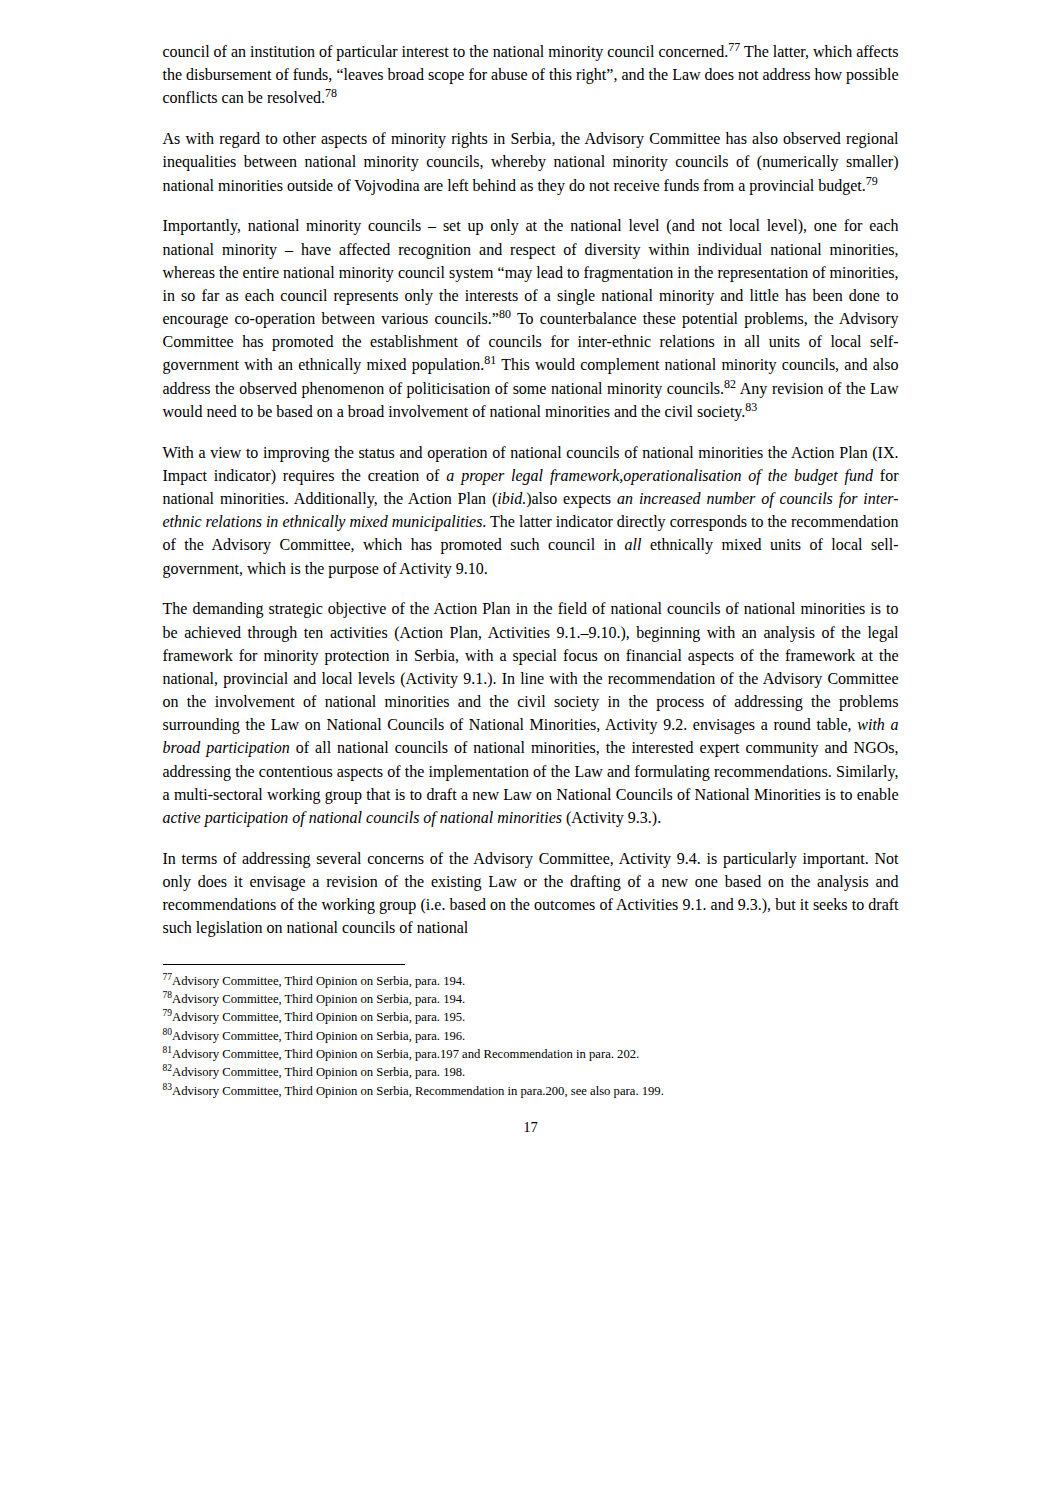council of an institution of particular interest to the national minority council concerned.77 The latter, which affects the disbursement of funds, “leaves broad scope for abuse of this right”, and the Law does not address how possible conflicts can be resolved.78
As with regard to other aspects of minority rights in Serbia, the Advisory Committee has also observed regional inequalities between national minority councils, whereby national minority councils of (numerically smaller) national minorities outside of Vojvodina are left behind as they do not receive funds from a provincial budget.79
Importantly, national minority councils – set up only at the national level (and not local level), one for each national minority – have affected recognition and respect of diversity within individual national minorities, whereas the entire national minority council system “may lead to fragmentation in the representation of minorities, in so far as each council represents only the interests of a single national minority and little has been done to encourage co-operation between various councils.”80 To counterbalance these potential problems, the Advisory Committee has promoted the establishment of councils for inter-ethnic relations in all units of local self-government with an ethnically mixed population.81 This would complement national minority councils, and also address the observed phenomenon of politicisation of some national minority councils.82 Any revision of the Law would need to be based on a broad involvement of national minorities and the civil society.83
With a view to improving the status and operation of national councils of national minorities the Action Plan (IX. Impact indicator) requires the creation of a proper legal framework,operationalisation of the budget fund for national minorities. Additionally, the Action Plan (ibid.)also expects an increased number of councils for inter-ethnic relations in ethnically mixed municipalities. The latter indicator directly corresponds to the recommendation of the Advisory Committee, which has promoted such council in all ethnically mixed units of local sell-government, which is the purpose of Activity 9.10.
The demanding strategic objective of the Action Plan in the field of national councils of national minorities is to be achieved through ten activities (Action Plan, Activities 9.1.–9.10.), beginning with an analysis of the legal framework for minority protection in Serbia, with a special focus on financial aspects of the framework at the national, provincial and local levels (Activity 9.1.). In line with the recommendation of the Advisory Committee on the involvement of national minorities and the civil society in the process of addressing the problems surrounding the Law on National Councils of National Minorities, Activity 9.2. envisages a round table, with a broad participation of all national councils of national minorities, the interested expert community and NGOs, addressing the contentious aspects of the implementation of the Law and formulating recommendations. Similarly, a multi-sectoral working group that is to draft a new Law on National Councils of National Minorities is to enable active participation of national councils of national minorities (Activity 9.3.).
In terms of addressing several concerns of the Advisory Committee, Activity 9.4. is particularly important. Not only does it envisage a revision of the existing Law or the drafting of a new one based on the analysis and recommendations of the working group (i.e. based on the outcomes of Activities 9.1. and 9.3.), but it seeks to draft such legislation on national councils of national
77Advisory Committee, Third Opinion on Serbia, para. 194.
78Advisory Committee, Third Opinion on Serbia, para. 194.
79Advisory Committee, Third Opinion on Serbia, para. 195.
80Advisory Committee, Third Opinion on Serbia, para. 196.
81Advisory Committee, Third Opinion on Serbia, para.197 and Recommendation in para. 202.
82Advisory Committee, Third Opinion on Serbia, para. 198.
83Advisory Committee, Third Opinion on Serbia, Recommendation in para.200, see also para. 199.
17